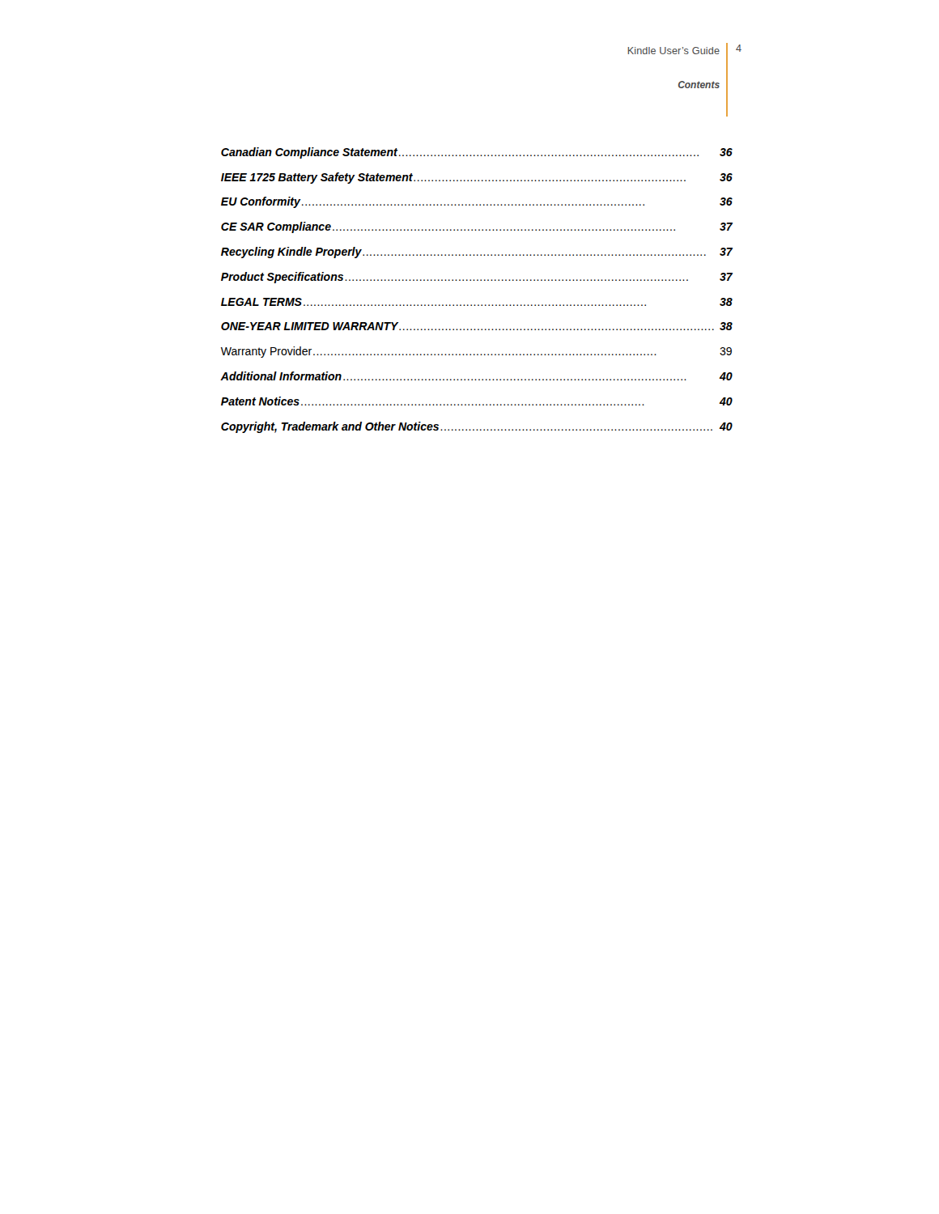Kindle User’s Guide 4
Contents
Canadian Compliance Statement ..................................................................................... 36
IEEE 1725 Battery Safety Statement ............................................................................. 36
EU Conformity ................................................................................................. 36
CE SAR Compliance ................................................................................................. 37
Recycling Kindle Properly ................................................................................................. 37
Product Specifications ................................................................................................. 37
LEGAL TERMS ................................................................................................. 38
ONE-YEAR LIMITED WARRANTY ................................................................................................. 38
Warranty Provider ................................................................................................. 39
Additional Information ................................................................................................. 40
Patent Notices ................................................................................................. 40
Copyright, Trademark and Other Notices ................................................................................................. 40